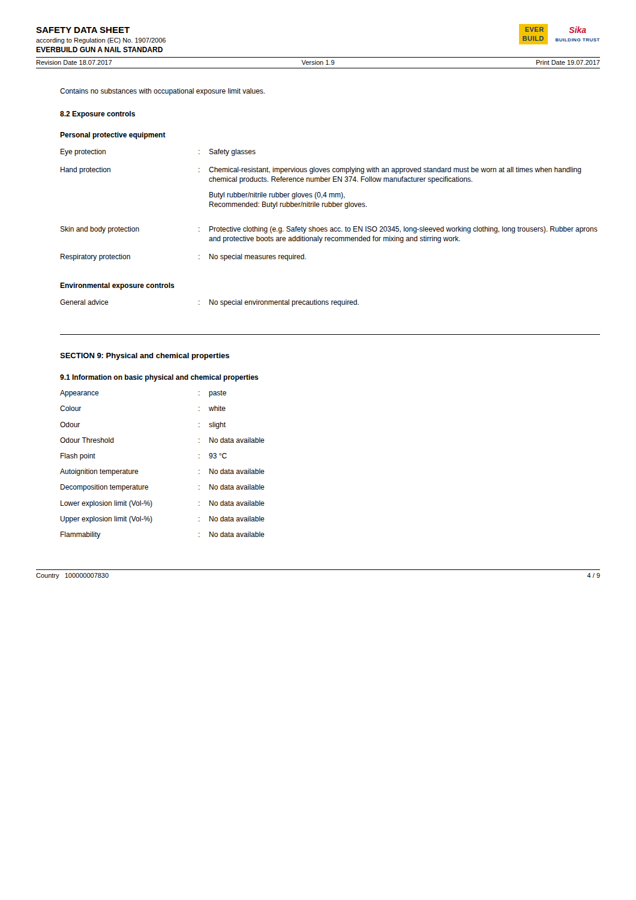SAFETY DATA SHEET
according to Regulation (EC) No. 1907/2006
EVERBUILD GUN A NAIL STANDARD
EVER
BUILD Sika
BUILDING TRUST
Revision Date 18.07.2017 Version 1.9 Print Date 19.07.2017
Contains no substances with occupational exposure limit values.
8.2 Exposure controls
Personal protective equipment
| Eye protection | : | Safety glasses |
| Hand protection | : | Chemical-resistant, impervious gloves complying with an approved standard must be worn at all times when handling chemical products. Reference number EN 374. Follow manufacturer specifications. Butyl rubber/nitrile rubber gloves (0,4 mm), Recommended: Butyl rubber/nitrile rubber gloves. |
| Skin and body protection | : | Protective clothing (e.g. Safety shoes acc. to EN ISO 20345, long-sleeved working clothing, long trousers). Rubber aprons and protective boots are additionaly recommended for mixing and stirring work. |
| Respiratory protection | : | No special measures required. |
Environmental exposure controls
| General advice | : | No special environmental precautions required. |
SECTION 9: Physical and chemical properties
9.1 Information on basic physical and chemical properties
| Appearance | : | paste |
| Colour | : | white |
| Odour | : | slight |
| Odour Threshold | : | No data available |
| Flash point | : | 93 °C |
| Autoignition temperature | : | No data available |
| Decomposition temperature | : | No data available |
| Lower explosion limit (Vol-%) | : | No data available |
| Upper explosion limit (Vol-%) | : | No data available |
| Flammability | : | No data available |
Country 100000007830 4 / 9